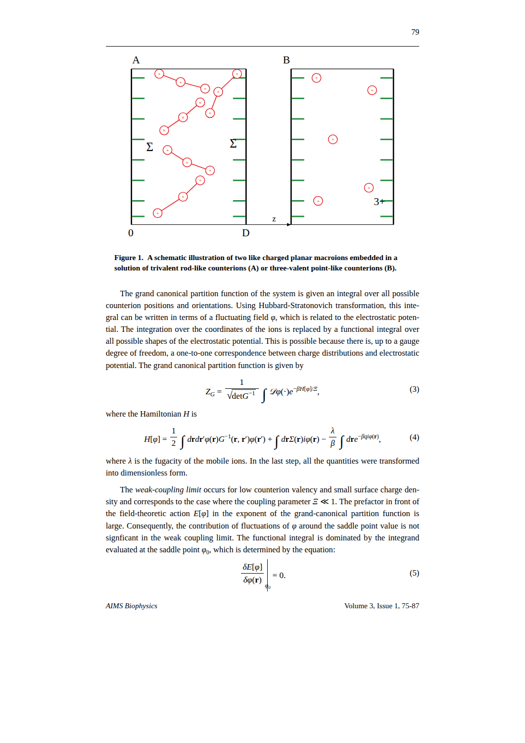79
A B z Σ Σ + + + + + + × × × + + + + + + + + + + + 3+ 0 D
Figure 1. A schematic illustration of two like charged planar macroions embedded in a solution of trivalent rod-like counterions (A) or three-valent point-like counterions (B).
The grand canonical partition function of the system is given an integral over all possible counterion positions and orientations. Using Hubbard-Stratonovich transformation, this integral can be written in terms of a fluctuating field φ, which is related to the electrostatic potential. The integration over the coordinates of the ions is replaced by a functional integral over all possible shapes of the electrostatic potential. This is possible because there is, up to a gauge degree of freedom, a one-to-one correspondence between charge distributions and electrostatic potential. The grand canonical partition function is given by
ZG = 1 det G−1 ∫ 𝒟φ(·)e−βH[φ]/Ξ,
(3)
where the Hamiltonian H is
H[φ] = 12 ∫ drdr′φ(r)G−1(r, r′)φ(r′) + ∫ drΣ(r)iφ(r) − λβ ∫ dre−βqiφ(r),
(4)
where λ is the fugacity of the mobile ions. In the last step, all the quantities were transformed into dimensionless form.
The weak-coupling limit occurs for low counterion valency and small surface charge density and corresponds to the case where the coupling parameter Ξ ≪ 1. The prefactor in front of the field-theoretic action E[φ] in the exponent of the grand-canonical partition function is large. Consequently, the contribution of fluctuations of φ around the saddle point value is not signficant in the weak coupling limit. The functional integral is dominated by the integrand evaluated at the saddle point φ0, which is determined by the equation:
δE[φ] δφ(r) φ0 = 0.
(5)
AIMS Biophysics
Volume 3, Issue 1, 75-87